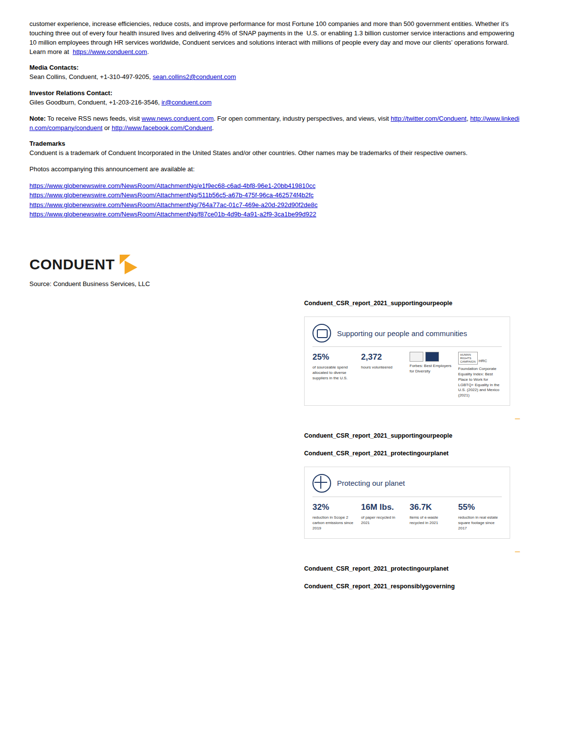customer experience, increase efficiencies, reduce costs, and improve performance for most Fortune 100 companies and more than 500 government entities. Whether it's touching three out of every four health insured lives and delivering 45% of SNAP payments in the U.S. or enabling 1.3 billion customer service interactions and empowering 10 million employees through HR services worldwide, Conduent services and solutions interact with millions of people every day and move our clients’ operations forward. Learn more at https://www.conduent.com.
Media Contacts:
Sean Collins, Conduent, +1-310-497-9205, sean.collins2@conduent.com
Investor Relations Contact:
Giles Goodburn, Conduent, +1-203-216-3546, ir@conduent.com
Note: To receive RSS news feeds, visit www.news.conduent.com. For open commentary, industry perspectives, and views, visit http://twitter.com/Conduent, http://www.linkedin.com/company/conduent or http://www.facebook.com/Conduent.
Trademarks
Conduent is a trademark of Conduent Incorporated in the United States and/or other countries. Other names may be trademarks of their respective owners.
Photos accompanying this announcement are available at:
https://www.globenewswire.com/NewsRoom/AttachmentNg/e1f9ec68-c6ad-4bf8-96e1-20bb419810cc https://www.globenewswire.com/NewsRoom/AttachmentNg/511b56c5-a67b-475f-96ca-462574f4b2fc https://www.globenewswire.com/NewsRoom/AttachmentNg/764a77ac-01c7-469e-a20d-292d90f2de8c https://www.globenewswire.com/NewsRoom/AttachmentNg/f87ce01b-4d9b-4a91-a2f9-3ca1be99d922
CONDUENT
Source: Conduent Business Services, LLC
Conduent_CSR_report_2021_supportingourpeople
Supporting our people and communities
25%
of sourceable spend allocated to diverse suppliers in the U.S.
2,372
hours volunteered
Forbes: Best Employers for Diversity
HUMAN
RIGHTS
CAMPAIGN
HRC Foundation Corporate Equality Index: Best Place to Work for LGBTQ+ Equality in the U.S. (2022) and Mexico (2021)
–
Conduent_CSR_report_2021_supportingourpeople
Conduent_CSR_report_2021_protectingourplanet
Protecting our planet
32%
reduction in Scope 2 carbon emissions since 2019
16M lbs.
of paper recycled in 2021
36.7K
items of e-waste recycled in 2021
55%
reduction in real estate square footage since 2017
–
Conduent_CSR_report_2021_protectingourplanet
Conduent_CSR_report_2021_responsiblygoverning